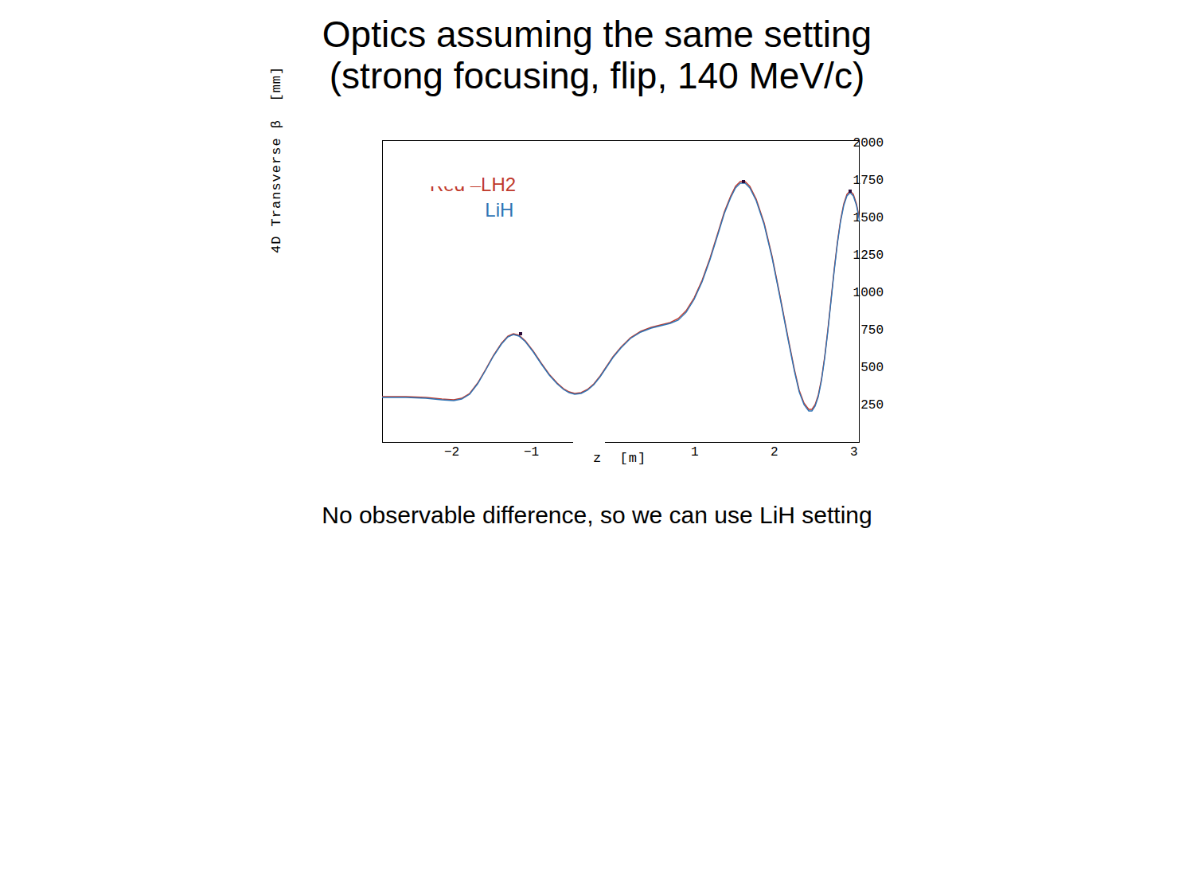Optics assuming the same setting
(strong focusing, flip, 140 MeV/c)
4D Transverse β [mm]
2000
1750
1500
1250
1000
750
500
250
Red –LH2
Blue - LiH
−2
−1
1
2
3
z [m]
No observable difference, so we can use LiH setting